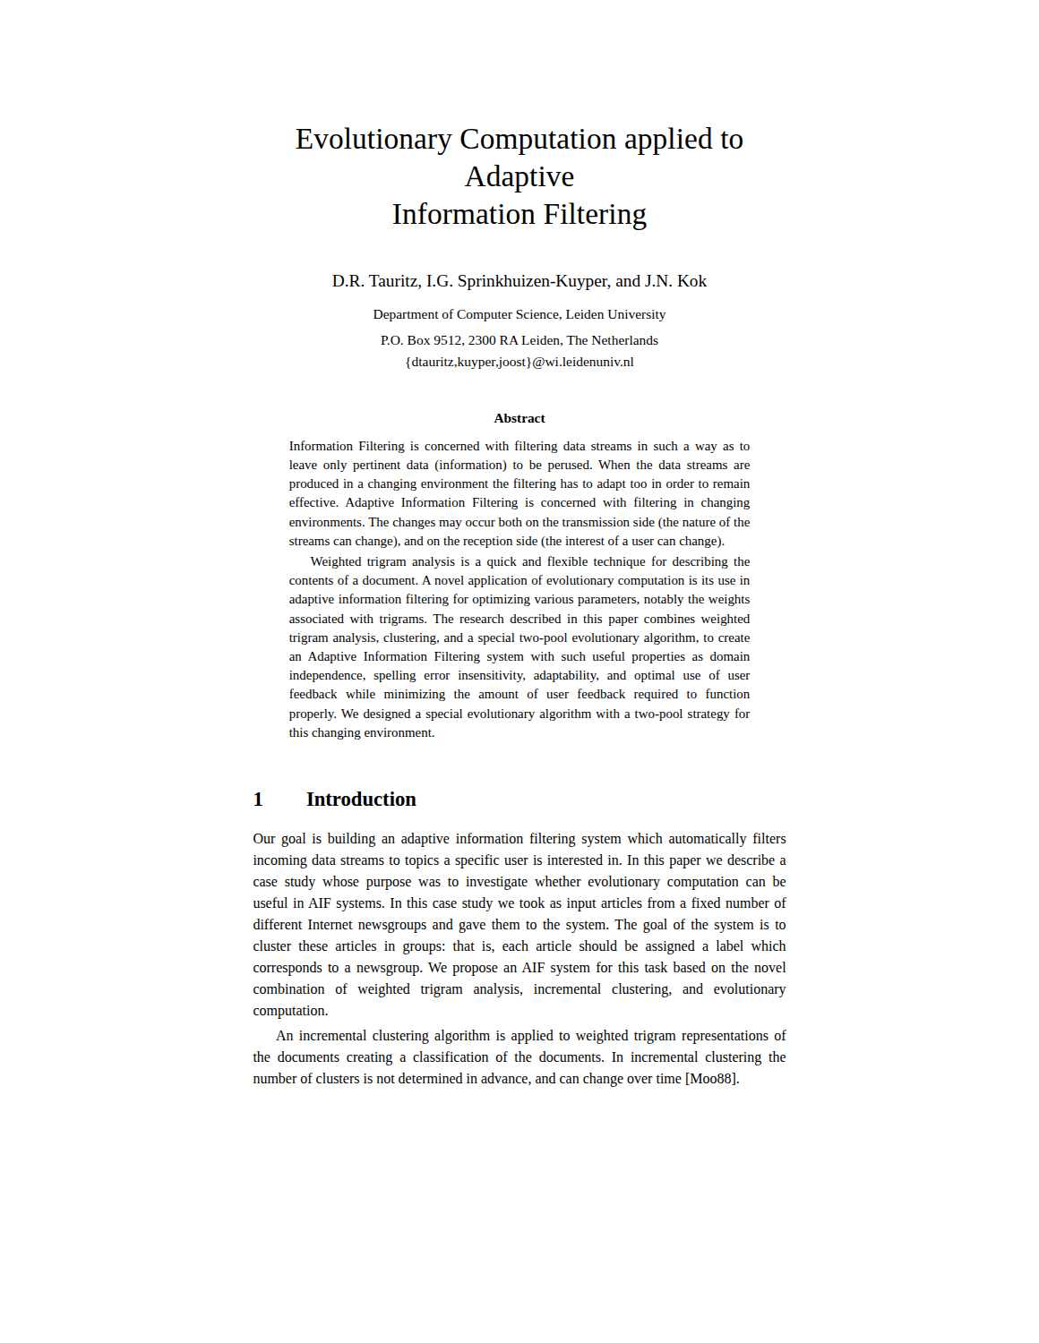Evolutionary Computation applied to Adaptive
Information Filtering
D.R. Tauritz, I.G. Sprinkhuizen-Kuyper, and J.N. Kok
Department of Computer Science, Leiden University
P.O. Box 9512, 2300 RA Leiden, The Netherlands
{dtauritz,kuyper,joost}@wi.leidenuniv.nl
Abstract
Information Filtering is concerned with filtering data streams in such a way as to leave only pertinent data (information) to be perused. When the data streams are produced in a changing environment the filtering has to adapt too in order to remain effective. Adaptive Information Filtering is concerned with filtering in changing environments. The changes may occur both on the transmission side (the nature of the streams can change), and on the reception side (the interest of a user can change).
Weighted trigram analysis is a quick and flexible technique for describing the contents of a document. A novel application of evolutionary computation is its use in adaptive information filtering for optimizing various parameters, notably the weights associated with trigrams. The research described in this paper combines weighted trigram analysis, clustering, and a special two-pool evolutionary algorithm, to create an Adaptive Information Filtering system with such useful properties as domain independence, spelling error insensitivity, adaptability, and optimal use of user feedback while minimizing the amount of user feedback required to function properly. We designed a special evolutionary algorithm with a two-pool strategy for this changing environment.
1 Introduction
Our goal is building an adaptive information filtering system which automatically filters incoming data streams to topics a specific user is interested in. In this paper we describe a case study whose purpose was to investigate whether evolutionary computation can be useful in AIF systems. In this case study we took as input articles from a fixed number of different Internet newsgroups and gave them to the system. The goal of the system is to cluster these articles in groups: that is, each article should be assigned a label which corresponds to a newsgroup. We propose an AIF system for this task based on the novel combination of weighted trigram analysis, incremental clustering, and evolutionary computation.
An incremental clustering algorithm is applied to weighted trigram representations of the documents creating a classification of the documents. In incremental clustering the number of clusters is not determined in advance, and can change over time [Moo88].